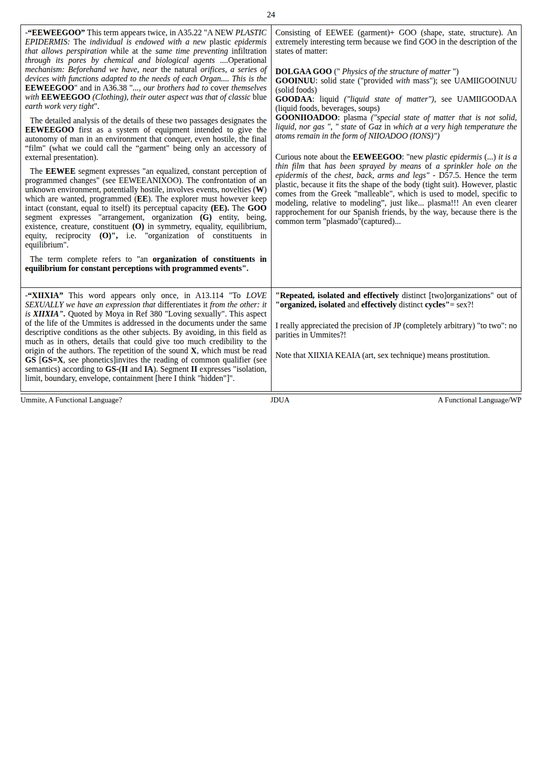24
| - “EEWEEGOO” This term appears twice, in A35.22 "A NEW PLASTIC EPIDERMIS: The individual is endowed with a new plastic epidermis that allows perspiration while at the same time preventing infiltration through its pores by chemical and biological agents ....Operational mechanism: Beforehand we have, near the natural orifices, a series of devices with functions adapted to the needs of each Organ.... This is the EEWEEGOO " and in A36.38 " ..., our brothers had to cover themselves with EEWEEGOO (Clothing), their outer aspect was that of classic blue earth work very tight ". The detailed analysis of the details of these two passages designates the EEWEEGOO first as a system of equipment intended to give the autonomy of man in an environment that conquer, even hostile, the final “film" (what we could call the “garment" being only an accessory of external presentation). The EEWEE segment expresses "an equalized, constant perception of programmed changes" (see EEWEEANIXOO). The confrontation of an unknown environment, potentially hostile, involves events, novelties ( W ) which are wanted, programmed ( EE ). The explorer must however keep intact (constant, equal to itself) its perceptual capacity (EE). The GOO segment expresses "arrangement, organization (G) entity, being, existence, creature, constituent (O) in symmetry, equality, equilibrium, equity, reciprocity (O)", i.e. "organization of constituents in equilibrium". The term complete refers to "an organization of constituents in equilibrium for constant perceptions with programmed events". | Consisting of EEWEE (garment)+ GOO (shape, state, structure). An extremely interesting term because we find GOO in the description of the states of matter: DOLGAA GOO (" Physics of the structure of matter ") GOOINUU : solid state ("provided with mass"); see UAMIIGOOINUU (solid foods) GOODAA : liquid ("liquid state of matter"), see UAMIIGOODAA (liquid foods, beverages, soups) GOONIIOADOO : plasma ("special state of matter that is not solid, liquid, nor gas ", " state of Gaz in which at a very high temperature the atoms remain in the form of NIIOADOO (IONS)") Curious note about the EEWEEGOO : "new plastic epidermis (...) it is a thin film that has been sprayed by means of a sprinkler hole on the epidermis of the chest, back, arms and legs" - D57.5. Hence the term plastic, because it fits the shape of the body (tight suit). However, plastic comes from the Greek "malleable", which is used to model, specific to modeling, relative to modeling”, just like... plasma!!! An even clearer rapprochement for our Spanish friends, by the way, because there is the common term "plasmado"(captured)... |
| - “XIIXIA” This word appears only once, in A13.114 "To LOVE SEXUALLY we have an expression that differentiates it from the other: it is XIIXIA". Quoted by Moya in Ref 380 "Loving sexually". This aspect of the life of the Ummites is addressed in the documents under the same descriptive conditions as the other subjects. By avoiding, in this field as much as in others, details that could give too much credibility to the origin of the authors. The repetition of the sound X , which must be read GS [ GS=X , see phonetics]invites the reading of common qualifier (see semantics) according to GS- ( II and IA ). Segment II expresses "isolation, limit, boundary, envelope, containment [here I think "hidden"]". | "Repeated, isolated and effectively distinct [two]organizations" out of "organized, isolated and effectively distinct cycles" = sex?! I really appreciated the precision of JP (completely arbitrary) "to two": no parities in Ummites?! Note that XIIXIA KEAIA (art, sex technique) means prostitution. |
Ummite, A Functional Language? JDUA A Functional Language/WP